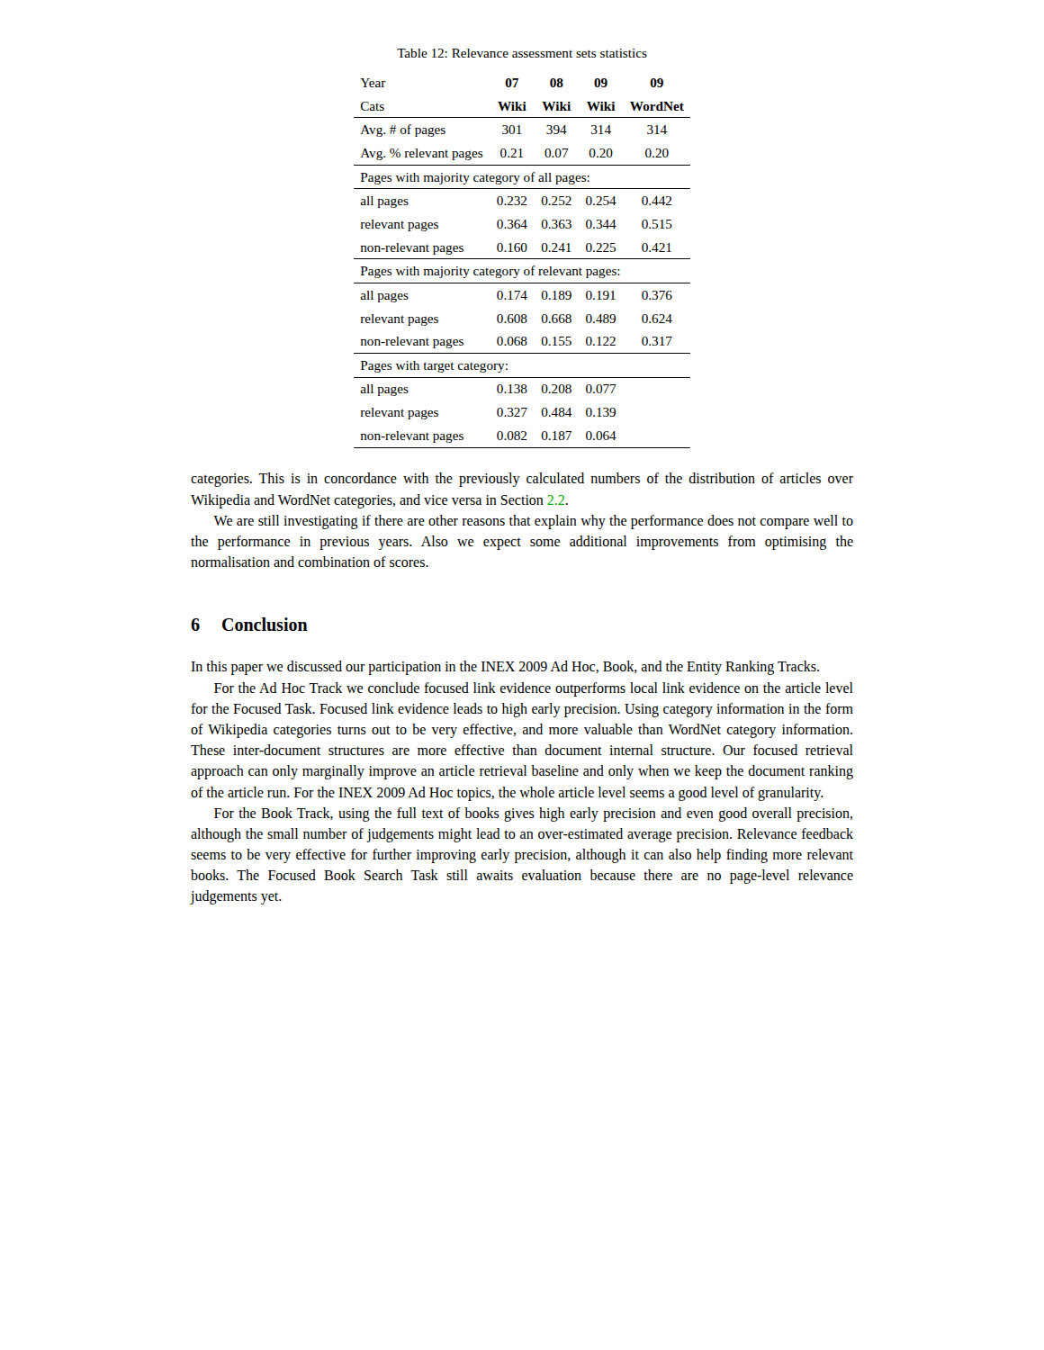Table 12: Relevance assessment sets statistics
| Year | 07 | 08 | 09 | 09 |
| --- | --- | --- | --- | --- |
| Cats | Wiki | Wiki | Wiki | WordNet |
| Avg. # of pages | 301 | 394 | 314 | 314 |
| Avg. % relevant pages | 0.21 | 0.07 | 0.20 | 0.20 |
| Pages with majority category of all pages: |
| all pages | 0.232 | 0.252 | 0.254 | 0.442 |
| relevant pages | 0.364 | 0.363 | 0.344 | 0.515 |
| non-relevant pages | 0.160 | 0.241 | 0.225 | 0.421 |
| Pages with majority category of relevant pages: |
| all pages | 0.174 | 0.189 | 0.191 | 0.376 |
| relevant pages | 0.608 | 0.668 | 0.489 | 0.624 |
| non-relevant pages | 0.068 | 0.155 | 0.122 | 0.317 |
| Pages with target category: |
| all pages | 0.138 | 0.208 | 0.077 | |
| relevant pages | 0.327 | 0.484 | 0.139 | |
| non-relevant pages | 0.082 | 0.187 | 0.064 | |
categories. This is in concordance with the previously calculated numbers of the distribution of articles over Wikipedia and WordNet categories, and vice versa in Section 2.2.
We are still investigating if there are other reasons that explain why the performance does not compare well to the performance in previous years. Also we expect some additional improvements from optimising the normalisation and combination of scores.
6 Conclusion
In this paper we discussed our participation in the INEX 2009 Ad Hoc, Book, and the Entity Ranking Tracks.
For the Ad Hoc Track we conclude focused link evidence outperforms local link evidence on the article level for the Focused Task. Focused link evidence leads to high early precision. Using category information in the form of Wikipedia categories turns out to be very effective, and more valuable than WordNet category information. These inter-document structures are more effective than document internal structure. Our focused retrieval approach can only marginally improve an article retrieval baseline and only when we keep the document ranking of the article run. For the INEX 2009 Ad Hoc topics, the whole article level seems a good level of granularity.
For the Book Track, using the full text of books gives high early precision and even good overall precision, although the small number of judgements might lead to an over-estimated average precision. Relevance feedback seems to be very effective for further improving early precision, although it can also help finding more relevant books. The Focused Book Search Task still awaits evaluation because there are no page-level relevance judgements yet.